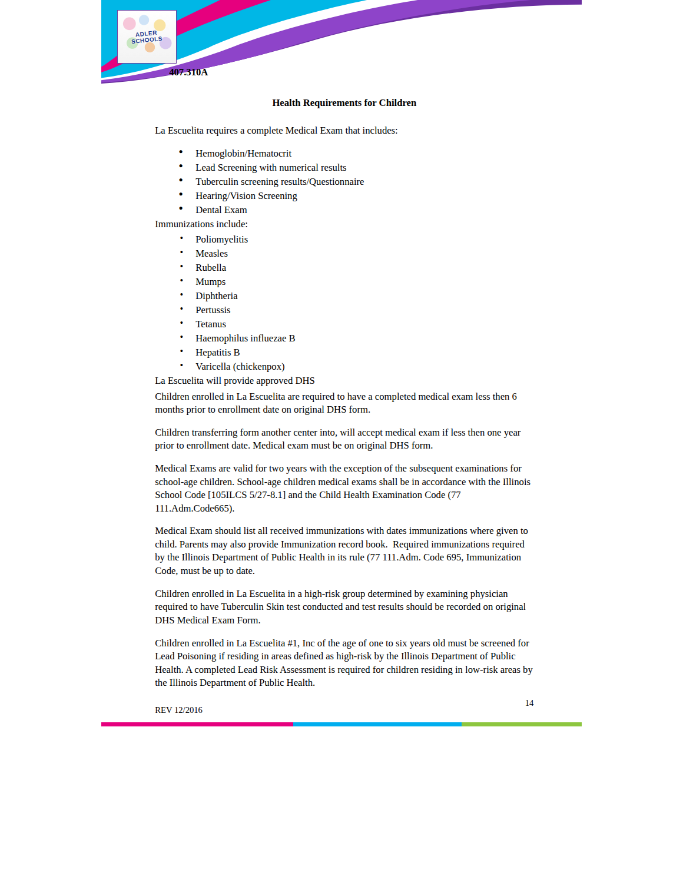ADLER
SCHOOLS
407.310A
Health Requirements for Children
La Escuelita requires a complete Medical Exam that includes:
Hemoglobin/Hematocrit
Lead Screening with numerical results
Tuberculin screening results/Questionnaire
Hearing/Vision Screening
Dental Exam
Immunizations include:
Poliomyelitis
Measles
Rubella
Mumps
Diphtheria
Pertussis
Tetanus
Haemophilus influezae B
Hepatitis B
Varicella (chickenpox)
La Escuelita will provide approved DHS
Children enrolled in La Escuelita are required to have a completed medical exam less then 6 months prior to enrollment date on original DHS form.
Children transferring form another center into, will accept medical exam if less then one year prior to enrollment date. Medical exam must be on original DHS form.
Medical Exams are valid for two years with the exception of the subsequent examinations for school-age children. School-age children medical exams shall be in accordance with the Illinois School Code [105ILCS 5/27-8.1] and the Child Health Examination Code (77 111.Adm.Code665).
Medical Exam should list all received immunizations with dates immunizations where given to child. Parents may also provide Immunization record book. Required immunizations required by the Illinois Department of Public Health in its rule (77 111.Adm. Code 695, Immunization Code, must be up to date.
Children enrolled in La Escuelita in a high-risk group determined by examining physician required to have Tuberculin Skin test conducted and test results should be recorded on original DHS Medical Exam Form.
Children enrolled in La Escuelita #1, Inc of the age of one to six years old must be screened for Lead Poisoning if residing in areas defined as high-risk by the Illinois Department of Public Health. A completed Lead Risk Assessment is required for children residing in low-risk areas by the Illinois Department of Public Health.
14
REV 12/2016